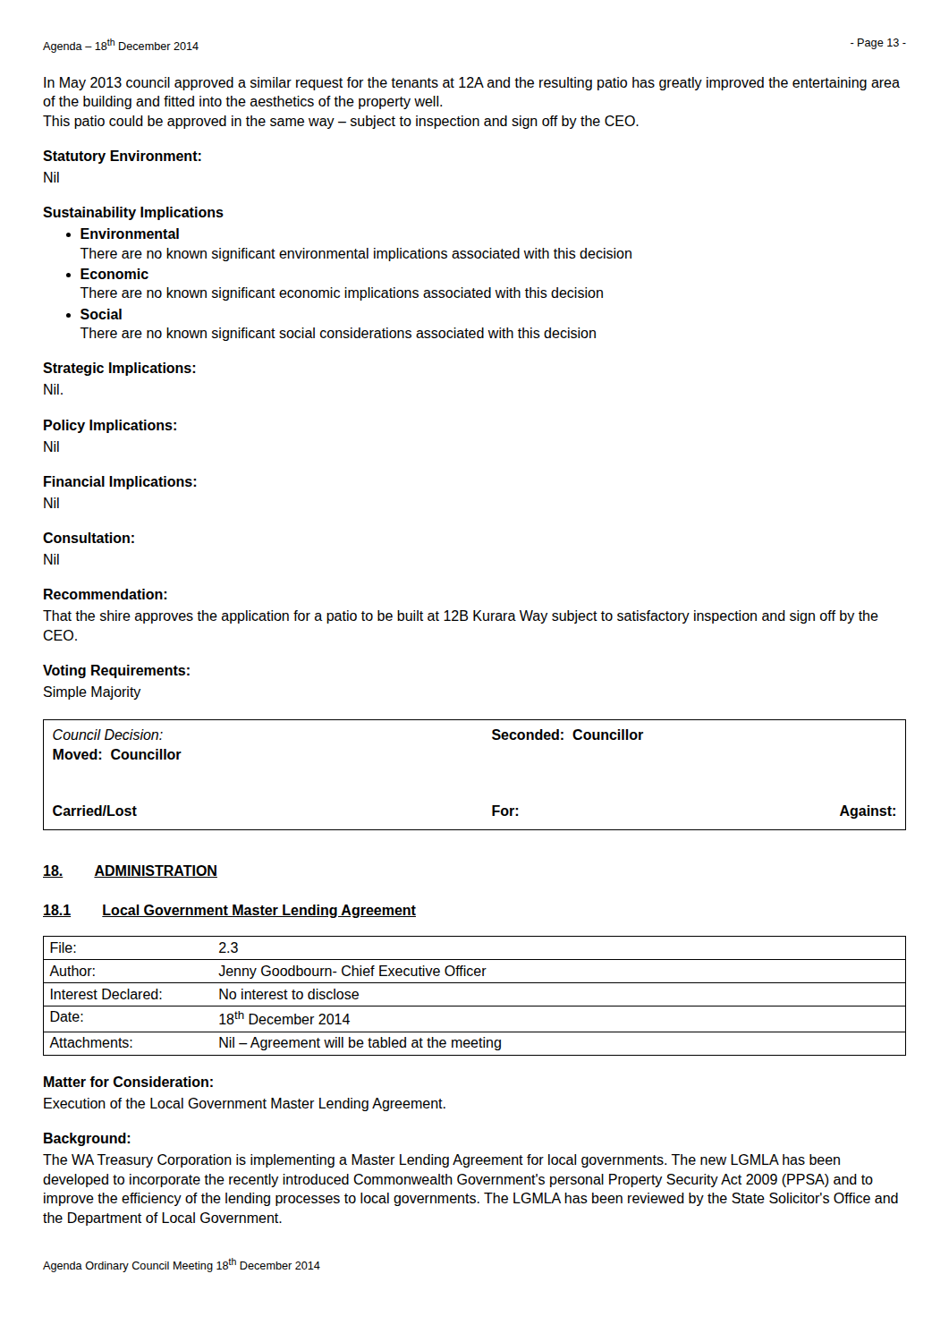Agenda – 18th December 2014
- Page 13 -
In May 2013 council approved a similar request for the tenants at 12A and the resulting patio has greatly improved the entertaining area of the building and fitted into the aesthetics of the property well.
This patio could be approved in the same way – subject to inspection and sign off by the CEO.
Statutory Environment:
Nil
Sustainability Implications
Environmental There are no known significant environmental implications associated with this decision
Economic There are no known significant economic implications associated with this decision
Social There are no known significant social considerations associated with this decision
Strategic Implications:
Nil.
Policy Implications:
Nil
Financial Implications:
Nil
Consultation:
Nil
Recommendation:
That the shire approves the application for a patio to be built at 12B Kurara Way subject to satisfactory inspection and sign off by the CEO.
Voting Requirements:
Simple Majority
Council Decision:
Moved: Councillor
Seconded: Councillor
Carried/Lost
For: Against:
18. ADMINISTRATION
18.1 Local Government Master Lending Agreement
| File: | 2.3 |
| Author: | Jenny Goodbourn- Chief Executive Officer |
| Interest Declared: | No interest to disclose |
| Date: | 18 th December 2014 |
| Attachments: | Nil – Agreement will be tabled at the meeting |
Matter for Consideration:
Execution of the Local Government Master Lending Agreement.
Background:
The WA Treasury Corporation is implementing a Master Lending Agreement for local governments. The new LGMLA has been developed to incorporate the recently introduced Commonwealth Government's personal Property Security Act 2009 (PPSA) and to improve the efficiency of the lending processes to local governments. The LGMLA has been reviewed by the State Solicitor's Office and the Department of Local Government.
Agenda Ordinary Council Meeting 18th December 2014